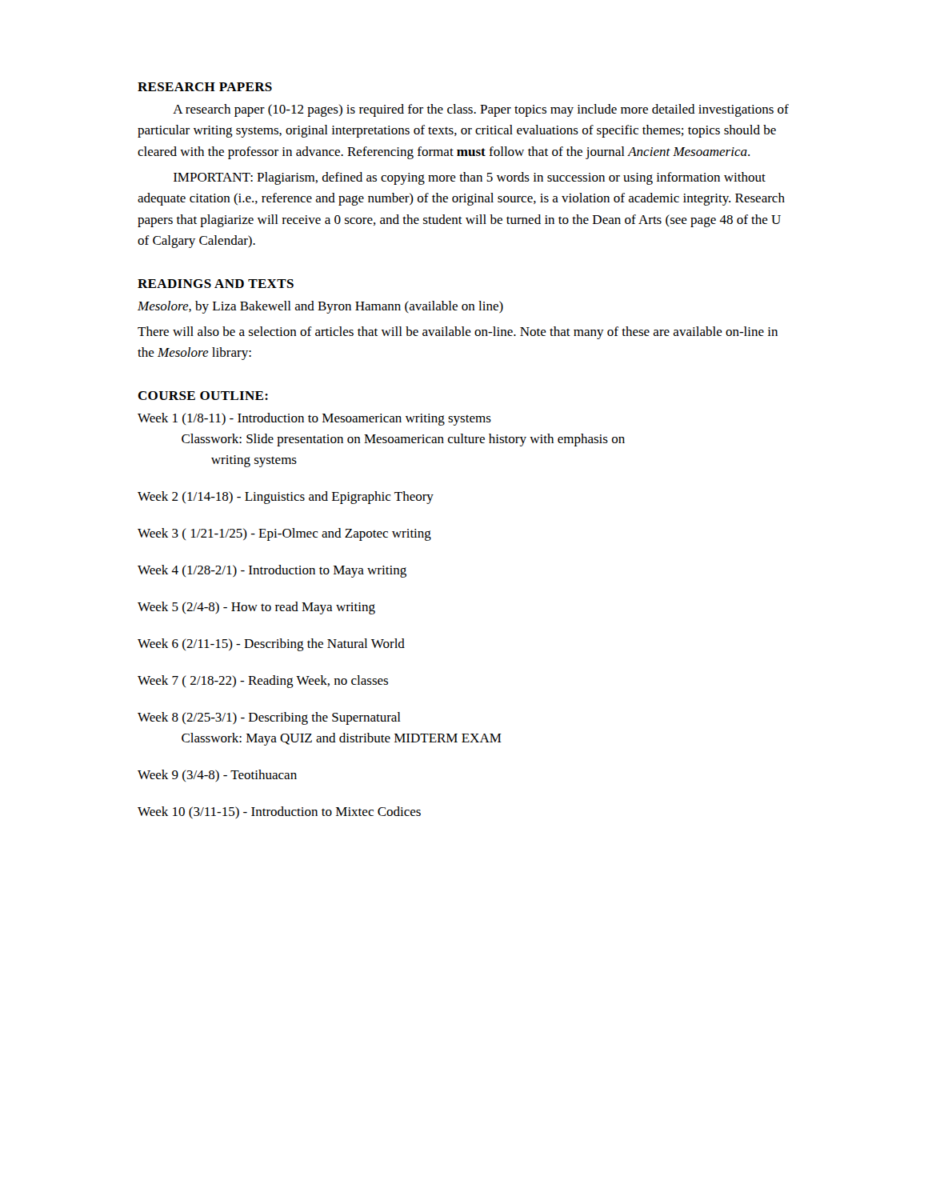RESEARCH PAPERS
A research paper (10-12 pages) is required for the class. Paper topics may include more detailed investigations of particular writing systems, original interpretations of texts, or critical evaluations of specific themes; topics should be cleared with the professor in advance. Referencing format must follow that of the journal Ancient Mesoamerica.
IMPORTANT: Plagiarism, defined as copying more than 5 words in succession or using information without adequate citation (i.e., reference and page number) of the original source, is a violation of academic integrity. Research papers that plagiarize will receive a 0 score, and the student will be turned in to the Dean of Arts (see page 48 of the U of Calgary Calendar).
READINGS AND TEXTS
Mesolore, by Liza Bakewell and Byron Hamann (available on line)
There will also be a selection of articles that will be available on-line. Note that many of these are available on-line in the Mesolore library:
COURSE OUTLINE:
Week 1 (1/8-11) - Introduction to Mesoamerican writing systems Classwork: Slide presentation on Mesoamerican culture history with emphasis on writing systems
Week 2 (1/14-18) - Linguistics and Epigraphic Theory
Week 3 ( 1/21-1/25) - Epi-Olmec and Zapotec writing
Week 4 (1/28-2/1) - Introduction to Maya writing
Week 5 (2/4-8) - How to read Maya writing
Week 6 (2/11-15) - Describing the Natural World
Week 7 ( 2/18-22) - Reading Week, no classes
Week 8 (2/25-3/1) - Describing the Supernatural Classwork: Maya QUIZ and distribute MIDTERM EXAM
Week 9 (3/4-8) - Teotihuacan
Week 10 (3/11-15) - Introduction to Mixtec Codices